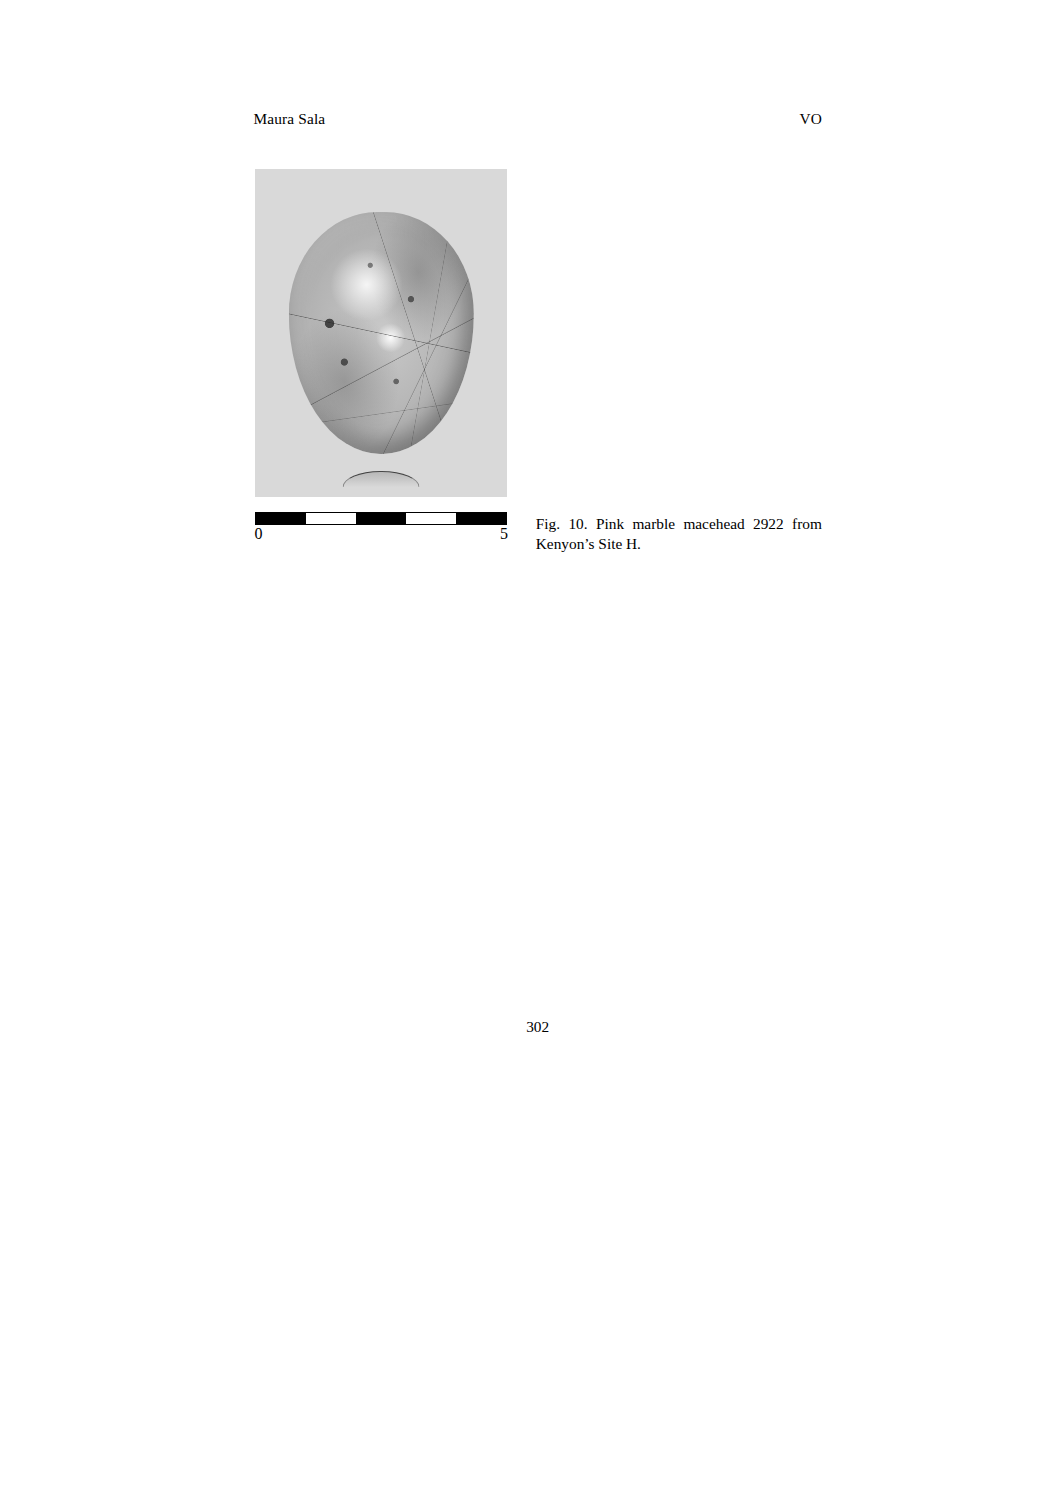Maura Sala VO
0 5
Fig. 10. Pink marble macehead 2922 from Kenyon’s Site H.
302